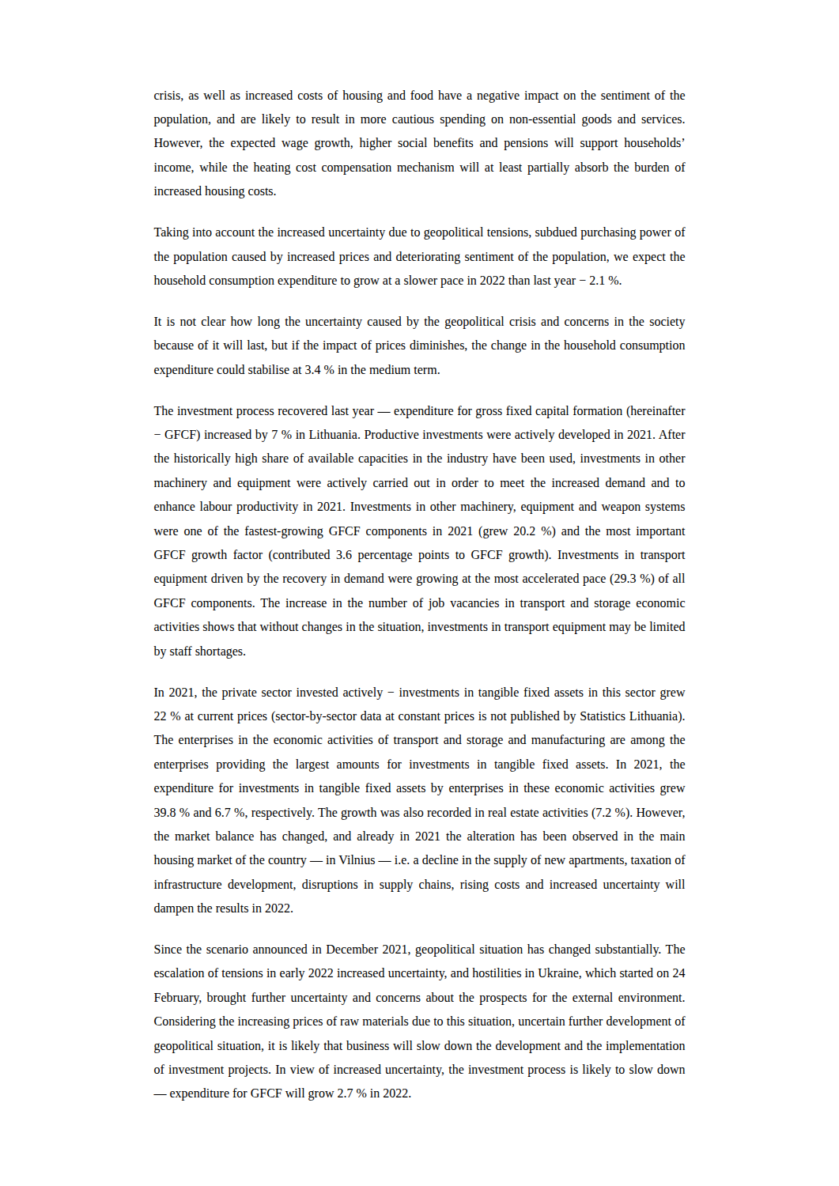crisis, as well as increased costs of housing and food have a negative impact on the sentiment of the population, and are likely to result in more cautious spending on non-essential goods and services. However, the expected wage growth, higher social benefits and pensions will support households’ income, while the heating cost compensation mechanism will at least partially absorb the burden of increased housing costs.
Taking into account the increased uncertainty due to geopolitical tensions, subdued purchasing power of the population caused by increased prices and deteriorating sentiment of the population, we expect the household consumption expenditure to grow at a slower pace in 2022 than last year − 2.1 %.
It is not clear how long the uncertainty caused by the geopolitical crisis and concerns in the society because of it will last, but if the impact of prices diminishes, the change in the household consumption expenditure could stabilise at 3.4 % in the medium term.
The investment process recovered last year — expenditure for gross fixed capital formation (hereinafter − GFCF) increased by 7 % in Lithuania. Productive investments were actively developed in 2021. After the historically high share of available capacities in the industry have been used, investments in other machinery and equipment were actively carried out in order to meet the increased demand and to enhance labour productivity in 2021. Investments in other machinery, equipment and weapon systems were one of the fastest-growing GFCF components in 2021 (grew 20.2 %) and the most important GFCF growth factor (contributed 3.6 percentage points to GFCF growth). Investments in transport equipment driven by the recovery in demand were growing at the most accelerated pace (29.3 %) of all GFCF components. The increase in the number of job vacancies in transport and storage economic activities shows that without changes in the situation, investments in transport equipment may be limited by staff shortages.
In 2021, the private sector invested actively − investments in tangible fixed assets in this sector grew 22 % at current prices (sector-by-sector data at constant prices is not published by Statistics Lithuania). The enterprises in the economic activities of transport and storage and manufacturing are among the enterprises providing the largest amounts for investments in tangible fixed assets. In 2021, the expenditure for investments in tangible fixed assets by enterprises in these economic activities grew 39.8 % and 6.7 %, respectively. The growth was also recorded in real estate activities (7.2 %). However, the market balance has changed, and already in 2021 the alteration has been observed in the main housing market of the country — in Vilnius — i.e. a decline in the supply of new apartments, taxation of infrastructure development, disruptions in supply chains, rising costs and increased uncertainty will dampen the results in 2022.
Since the scenario announced in December 2021, geopolitical situation has changed substantially. The escalation of tensions in early 2022 increased uncertainty, and hostilities in Ukraine, which started on 24 February, brought further uncertainty and concerns about the prospects for the external environment. Considering the increasing prices of raw materials due to this situation, uncertain further development of geopolitical situation, it is likely that business will slow down the development and the implementation of investment projects. In view of increased uncertainty, the investment process is likely to slow down — expenditure for GFCF will grow 2.7 % in 2022.